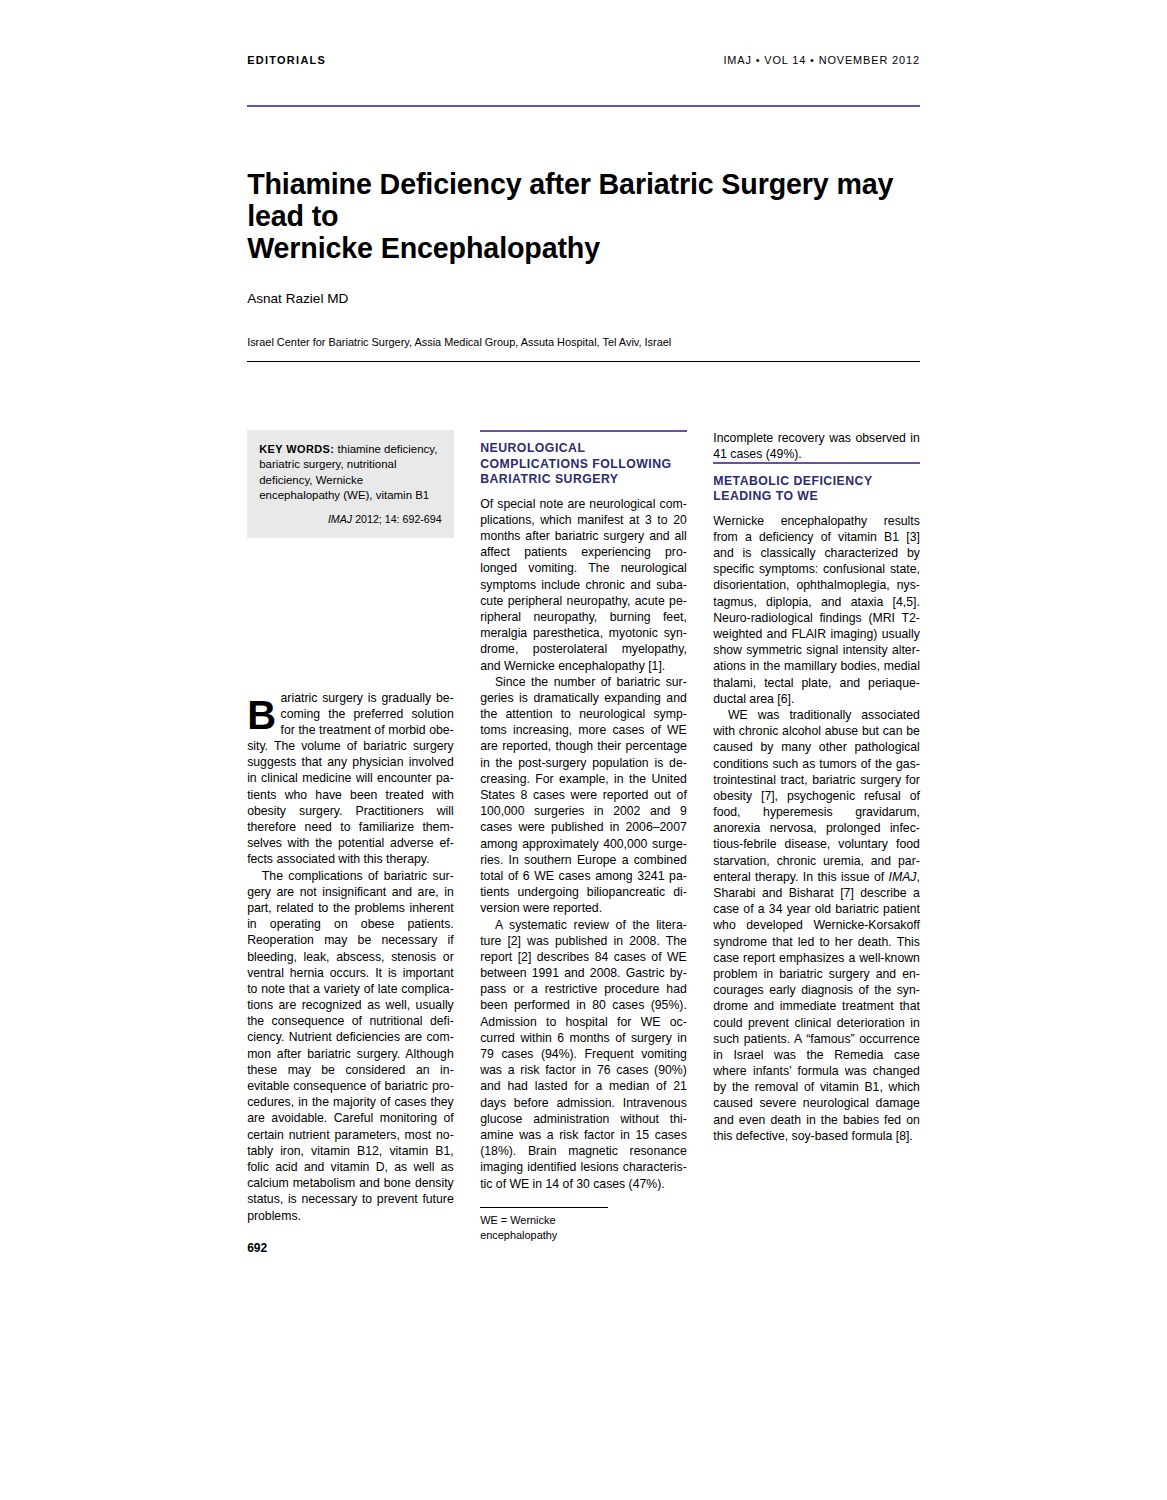EDITORIALS
IMAJ • VOL 14 • NOVEMBER 2012
Thiamine Deficiency after Bariatric Surgery may lead to
Wernicke Encephalopathy
Asnat Raziel MD
Israel Center for Bariatric Surgery, Assia Medical Group, Assuta Hospital, Tel Aviv, Israel
KEY WORDS: thiamine deficiency, bariatric surgery, nutritional deficiency, Wernicke encephalopathy (WE), vitamin B1 IMAJ 2012; 14: 692-694
Bariatric surgery is gradually becoming the preferred solution for the treatment of morbid obesity. The volume of bariatric surgery suggests that any physician involved in clinical medicine will encounter patients who have been treated with obesity surgery. Practitioners will therefore need to familiarize themselves with the potential adverse effects associated with this therapy.
The complications of bariatric surgery are not insignificant and are, in part, related to the problems inherent in operating on obese patients. Reoperation may be necessary if bleeding, leak, abscess, stenosis or ventral hernia occurs. It is important to note that a variety of late complications are recognized as well, usually the consequence of nutritional deficiency. Nutrient deficiencies are common after bariatric surgery. Although these may be considered an inevitable consequence of bariatric procedures, in the majority of cases they are avoidable. Careful monitoring of certain nutrient parameters, most notably iron, vitamin B12, vitamin B1, folic acid and vitamin D, as well as calcium metabolism and bone density status, is necessary to prevent future problems.
Neurological complications following bariatric surgery
Of special note are neurological complications, which manifest at 3 to 20 months after bariatric surgery and all affect patients experiencing prolonged vomiting. The neurological symptoms include chronic and subacute peripheral neuropathy, acute peripheral neuropathy, burning feet, meralgia paresthetica, myotonic syndrome, posterolateral myelopathy, and Wernicke encephalopathy [1].
Since the number of bariatric surgeries is dramatically expanding and the attention to neurological symptoms increasing, more cases of WE are reported, though their percentage in the post-surgery population is decreasing. For example, in the United States 8 cases were reported out of 100,000 surgeries in 2002 and 9 cases were published in 2006–2007 among approximately 400,000 surgeries. In southern Europe a combined total of 6 WE cases among 3241 patients undergoing biliopancreatic diversion were reported.
A systematic review of the literature [2] was published in 2008. The report [2] describes 84 cases of WE between 1991 and 2008. Gastric bypass or a restrictive procedure had been performed in 80 cases (95%). Admission to hospital for WE occurred within 6 months of surgery in 79 cases (94%). Frequent vomiting was a risk factor in 76 cases (90%) and had lasted for a median of 21 days before admission. Intravenous glucose administration without thiamine was a risk factor in 15 cases (18%). Brain magnetic resonance imaging identified lesions characteristic of WE in 14 of 30 cases (47%).
WE = Wernicke encephalopathy
Incomplete recovery was observed in 41 cases (49%).
Metabolic deficiency leading to WE
Wernicke encephalopathy results from a deficiency of vitamin B1 [3] and is classically characterized by specific symptoms: confusional state, disorientation, ophthalmoplegia, nystagmus, diplopia, and ataxia [4,5]. Neuro-radiological findings (MRI T2-weighted and FLAIR imaging) usually show symmetric signal intensity alterations in the mamillary bodies, medial thalami, tectal plate, and periaqueductal area [6].
WE was traditionally associated with chronic alcohol abuse but can be caused by many other pathological conditions such as tumors of the gastrointestinal tract, bariatric surgery for obesity [7], psychogenic refusal of food, hyperemesis gravidarum, anorexia nervosa, prolonged infectious-febrile disease, voluntary food starvation, chronic uremia, and parenteral therapy. In this issue of IMAJ, Sharabi and Bisharat [7] describe a case of a 34 year old bariatric patient who developed Wernicke-Korsakoff syndrome that led to her death. This case report emphasizes a well-known problem in bariatric surgery and encourages early diagnosis of the syndrome and immediate treatment that could prevent clinical deterioration in such patients. A “famous” occurrence in Israel was the Remedia case where infants’ formula was changed by the removal of vitamin B1, which caused severe neurological damage and even death in the babies fed on this defective, soy-based formula [8].
692